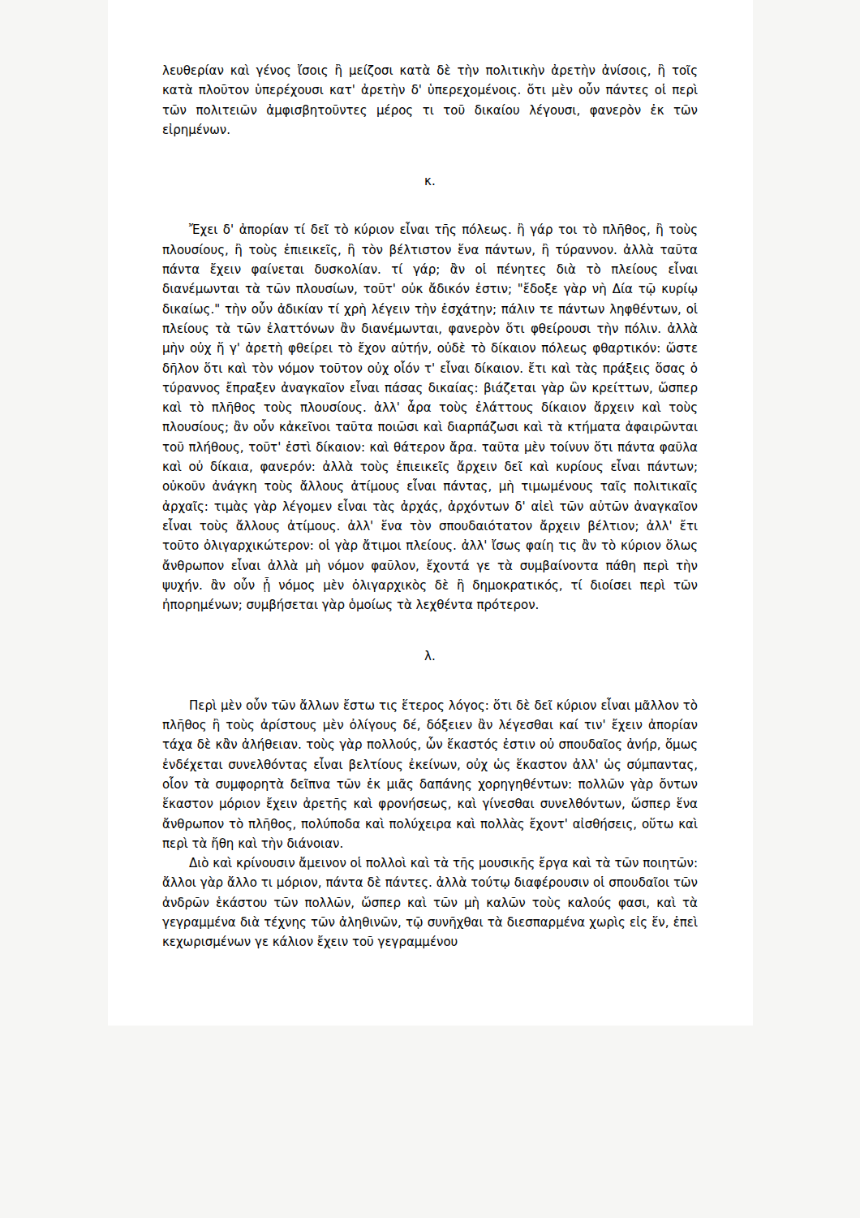λευθερίαν καὶ γένος ἴσοις ἢ μείζοσι κατὰ δὲ τὴν πολιτικὴν ἀρετὴν ἀνίσοις, ἢ τοῖς κατὰ πλοῦτον ὑπερέχουσι κατ' ἀρετὴν δ' ὑπερεχομένοις. ὅτι μὲν οὖν πάντες οἱ περὶ τῶν πολιτειῶν ἀμφισβητοῦντες μέρος τι τοῦ δικαίου λέγουσι, φανερὸν ἐκ τῶν εἰρημένων.
κ.
Ἔχει δ' ἀπορίαν τί δεῖ τὸ κύριον εἶναι τῆς πόλεως. ἢ γάρ τοι τὸ πλῆθος, ἢ τοὺς πλουσίους, ἢ τοὺς ἐπιεικεῖς, ἢ τὸν βέλτιστον ἕνα πάντων, ἢ τύραννον. ἀλλὰ ταῦτα πάντα ἔχειν φαίνεται δυσκολίαν. τί γάρ; ἂν οἱ πένητες διὰ τὸ πλείους εἶναι διανέμωνται τὰ τῶν πλουσίων, τοῦτ' οὐκ ἄδικόν ἐστιν; "ἔδοξε γὰρ νὴ Δία τῷ κυρίῳ δικαίως." τὴν οὖν ἀδικίαν τί χρὴ λέγειν τὴν ἐσχάτην; πάλιν τε πάντων ληφθέντων, οἱ πλείους τὰ τῶν ἐλαττόνων ἂν διανέμωνται, φανερὸν ὅτι φθείρουσι τὴν πόλιν. ἀλλὰ μὴν οὐχ ἥ γ' ἀρετὴ φθείρει τὸ ἔχον αὐτήν, οὐδὲ τὸ δίκαιον πόλεως φθαρτικόν: ὥστε δῆλον ὅτι καὶ τὸν νόμον τοῦτον οὐχ οἷόν τ' εἶναι δίκαιον. ἔτι καὶ τὰς πράξεις ὅσας ὁ τύραννος ἔπραξεν ἀναγκαῖον εἶναι πάσας δικαίας: βιάζεται γὰρ ὢν κρείττων, ὥσπερ καὶ τὸ πλῆθος τοὺς πλουσίους. ἀλλ' ἆρα τοὺς ἐλάττους δίκαιον ἄρχειν καὶ τοὺς πλουσίους; ἂν οὖν κἀκεῖνοι ταῦτα ποιῶσι καὶ διαρπάζωσι καὶ τὰ κτήματα ἀφαιρῶνται τοῦ πλήθους, τοῦτ' ἐστὶ δίκαιον: καὶ θάτερον ἄρα. ταῦτα μὲν τοίνυν ὅτι πάντα φαῦλα καὶ οὐ δίκαια, φανερόν: ἀλλὰ τοὺς ἐπιεικεῖς ἄρχειν δεῖ καὶ κυρίους εἶναι πάντων; οὐκοῦν ἀνάγκη τοὺς ἄλλους ἀτίμους εἶναι πάντας, μὴ τιμωμένους ταῖς πολιτικαῖς ἀρχαῖς: τιμὰς γὰρ λέγομεν εἶναι τὰς ἀρχάς, ἀρχόντων δ' αἰεὶ τῶν αὐτῶν ἀναγκαῖον εἶναι τοὺς ἄλλους ἀτίμους. ἀλλ' ἕνα τὸν σπουδαιότατον ἄρχειν βέλτιον; ἀλλ' ἔτι τοῦτο ὀλιγαρχικώτερον: οἱ γὰρ ἄτιμοι πλείους. ἀλλ' ἴσως φαίη τις ἂν τὸ κύριον ὅλως ἄνθρωπον εἶναι ἀλλὰ μὴ νόμον φαῦλον, ἔχοντά γε τὰ συμβαίνοντα πάθη περὶ τὴν ψυχήν. ἂν οὖν ᾖ νόμος μὲν ὀλιγαρχικὸς δὲ ἢ δημοκρατικός, τί διοίσει περὶ τῶν ἠπορημένων; συμβήσεται γὰρ ὁμοίως τὰ λεχθέντα πρότερον.
λ.
Περὶ μὲν οὖν τῶν ἄλλων ἔστω τις ἕτερος λόγος: ὅτι δὲ δεῖ κύριον εἶναι μᾶλλον τὸ πλῆθος ἢ τοὺς ἀρίστους μὲν ὀλίγους δέ, δόξειεν ἂν λέγεσθαι καί τιν' ἔχειν ἀπορίαν τάχα δὲ κἂν ἀλήθειαν. τοὺς γὰρ πολλούς, ὧν ἕκαστός ἐστιν οὐ σπουδαῖος ἀνήρ, ὅμως ἐνδέχεται συνελθόντας εἶναι βελτίους ἐκείνων, οὐχ ὡς ἕκαστον ἀλλ' ὡς σύμπαντας, οἷον τὰ συμφορητὰ δεῖπνα τῶν ἐκ μιᾶς δαπάνης χορηγηθέντων: πολλῶν γὰρ ὄντων ἕκαστον μόριον ἔχειν ἀρετῆς καὶ φρονήσεως, καὶ γίνεσθαι συνελθόντων, ὥσπερ ἕνα ἄνθρωπον τὸ πλῆθος, πολύποδα καὶ πολύχειρα καὶ πολλὰς ἔχοντ' αἰσθήσεις, οὕτω καὶ περὶ τὰ ἤθη καὶ τὴν διάνοιαν.
Διὸ καὶ κρίνουσιν ἄμεινον οἱ πολλοὶ καὶ τὰ τῆς μουσικῆς ἔργα καὶ τὰ τῶν ποιητῶν: ἄλλοι γὰρ ἄλλο τι μόριον, πάντα δὲ πάντες. ἀλλὰ τούτῳ διαφέρουσιν οἱ σπουδαῖοι τῶν ἀνδρῶν ἑκάστου τῶν πολλῶν, ὥσπερ καὶ τῶν μὴ καλῶν τοὺς καλούς φασι, καὶ τὰ γεγραμμένα διὰ τέχνης τῶν ἀληθινῶν, τῷ συνῆχθαι τὰ διεσπαρμένα χωρὶς εἰς ἕν, ἐπεὶ κεχωρισμένων γε κάλιον ἔχειν τοῦ γεγραμμένου